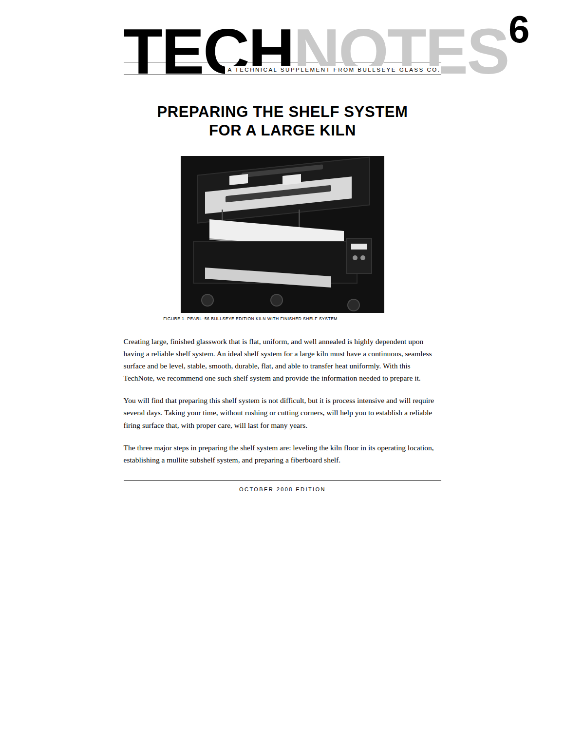TECH NOTES 6
A TECHNICAL SUPPLEMENT FROM BULLSEYE GLASS CO.
PREPARING THE SHELF SYSTEM
FOR A LARGE KILN
FIGURE 1: PEARL–56 BULLSEYE EDITION KILN WITH FINISHED SHELF SYSTEM
Creating large, finished glasswork that is flat, uniform, and well annealed is highly dependent upon having a reliable shelf system. An ideal shelf system for a large kiln must have a continuous, seamless surface and be level, stable, smooth, durable, flat, and able to transfer heat uniformly. With this TechNote, we recommend one such shelf system and provide the information needed to prepare it.
You will find that preparing this shelf system is not difficult, but it is process intensive and will require several days. Taking your time, without rushing or cutting corners, will help you to establish a reliable firing surface that, with proper care, will last for many years.
The three major steps in preparing the shelf system are: leveling the kiln floor in its operating location, establishing a mullite subshelf system, and preparing a fiberboard shelf.
OCTOBER 2008 EDITION